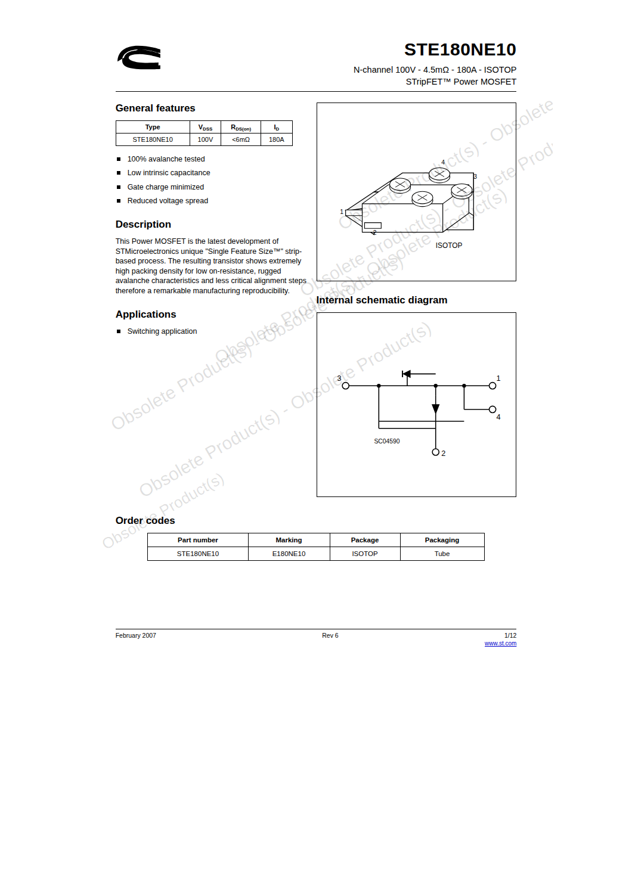STE180NE10
N-channel 100V - 4.5mΩ - 180A - ISOTOP
STripFET™ Power MOSFET
General features
| Type | V DSS | R DS(on) | I D |
| --- | --- | --- | --- |
| STE180NE10 | 100V | <6mΩ | 180A |
100% avalanche tested
Low intrinsic capacitance
Gate charge minimized
Reduced voltage spread
Description
This Power MOSFET is the latest development of STMicroelectronics unique "Single Feature Size™" strip-based process. The resulting transistor shows extremely high packing density for low on-resistance, rugged avalanche characteristics and less critical alignment steps therefore a remarkable manufacturing reproducibility.
Applications
Switching application
4 3 1 2 ISOTOP
Internal schematic diagram
3 1 4 2 SC04590
Order codes
| Part number | Marking | Package | Packaging |
| --- | --- | --- | --- |
| STE180NE10 | E180NE10 | ISOTOP | Tube |
Obsolete Product(s) - Obsolete Product(s)
Obsolete Product(s) - Obsolete Product(s)
Obsolete Product(s) - Obsolete Product(s)
Obsolete Product(s) - Obsolete Product(s)
Obsolete Product(s) - Obsolete Product(s)
Obsolete Product(s)
February 2007 Rev 6 1/12
www.st.com